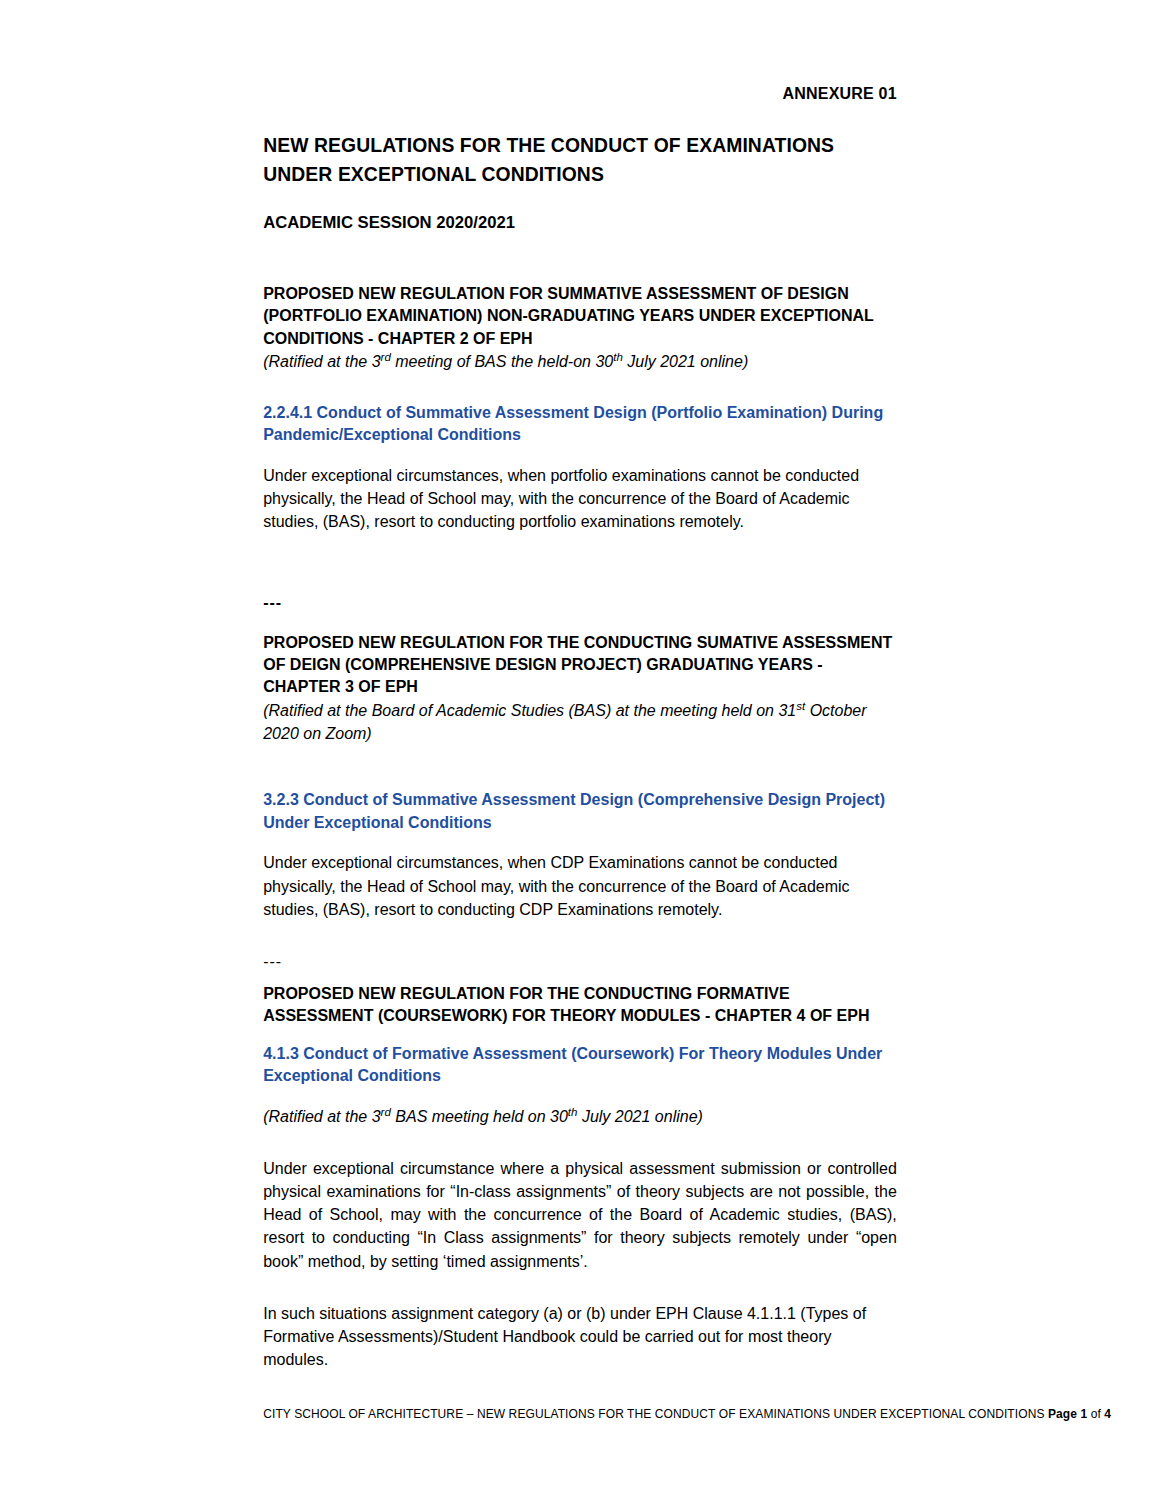ANNEXURE 01
NEW REGULATIONS FOR THE CONDUCT OF EXAMINATIONS UNDER EXCEPTIONAL CONDITIONS
ACADEMIC SESSION 2020/2021
PROPOSED NEW REGULATION FOR SUMMATIVE ASSESSMENT OF DESIGN (PORTFOLIO EXAMINATION) NON-GRADUATING YEARS UNDER EXCEPTIONAL CONDITIONS - CHAPTER 2 OF EPH
(Ratified at the 3rd meeting of BAS the held-on 30th July 2021 online)
2.2.4.1 Conduct of Summative Assessment Design (Portfolio Examination) During Pandemic/Exceptional Conditions
Under exceptional circumstances, when portfolio examinations cannot be conducted physically, the Head of School may, with the concurrence of the Board of Academic studies, (BAS), resort to conducting portfolio examinations remotely.
---
PROPOSED NEW REGULATION FOR THE CONDUCTING SUMATIVE ASSESSMENT OF DEIGN (COMPREHENSIVE DESIGN PROJECT) GRADUATING YEARS - CHAPTER 3 OF EPH
(Ratified at the Board of Academic Studies (BAS) at the meeting held on 31st October 2020 on Zoom)
3.2.3 Conduct of Summative Assessment Design (Comprehensive Design Project) Under Exceptional Conditions
Under exceptional circumstances, when CDP Examinations cannot be conducted physically, the Head of School may, with the concurrence of the Board of Academic studies, (BAS), resort to conducting CDP Examinations remotely.
---
PROPOSED NEW REGULATION FOR THE CONDUCTING FORMATIVE ASSESSMENT (COURSEWORK) FOR THEORY MODULES - CHAPTER 4 OF EPH
4.1.3 Conduct of Formative Assessment (Coursework) For Theory Modules Under Exceptional Conditions
(Ratified at the 3rd BAS meeting held on 30th July 2021 online)
Under exceptional circumstance where a physical assessment submission or controlled physical examinations for “In-class assignments” of theory subjects are not possible, the Head of School, may with the concurrence of the Board of Academic studies, (BAS), resort to conducting “In Class assignments” for theory subjects remotely under “open book” method, by setting ‘timed assignments’.
In such situations assignment category (a) or (b) under EPH Clause 4.1.1.1 (Types of Formative Assessments)/Student Handbook could be carried out for most theory modules.
CITY SCHOOL OF ARCHITECTURE – NEW REGULATIONS FOR THE CONDUCT OF EXAMINATIONS UNDER EXCEPTIONAL CONDITIONS Page 1 of 4